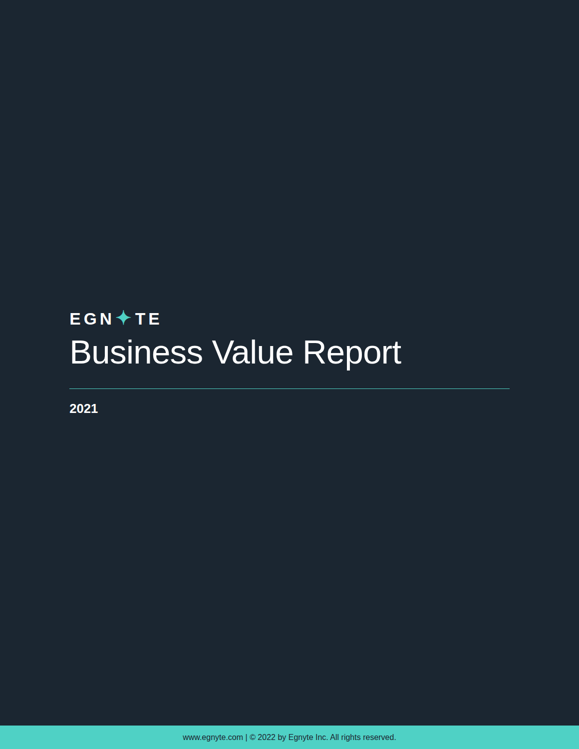EGN✦TE
Business Value Report
2021
www.egnyte.com | © 2022 by Egnyte Inc. All rights reserved.